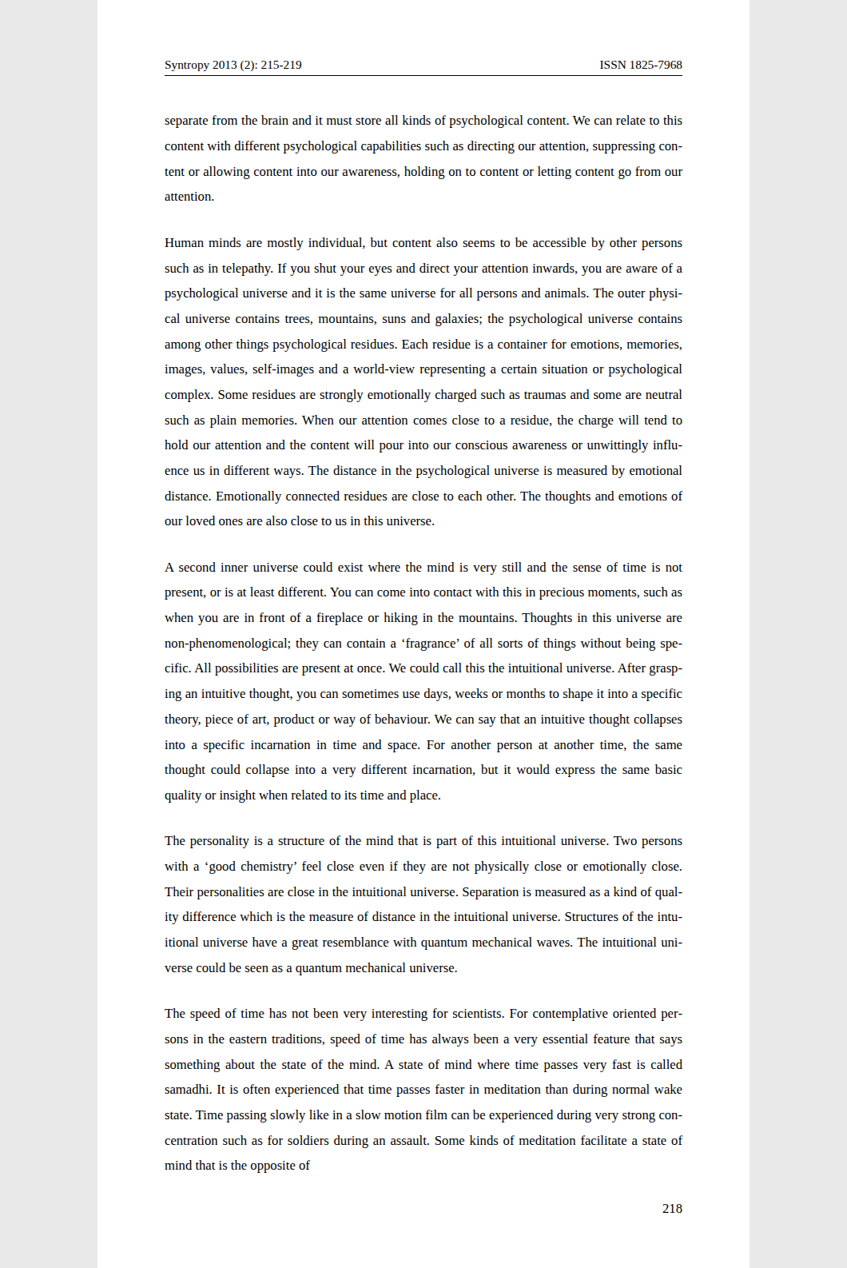Syntropy 2013 (2): 215-219
ISSN 1825-7968
separate from the brain and it must store all kinds of psychological content. We can relate to this content with different psychological capabilities such as directing our attention, suppressing content or allowing content into our awareness, holding on to content or letting content go from our attention.
Human minds are mostly individual, but content also seems to be accessible by other persons such as in telepathy. If you shut your eyes and direct your attention inwards, you are aware of a psychological universe and it is the same universe for all persons and animals. The outer physical universe contains trees, mountains, suns and galaxies; the psychological universe contains among other things psychological residues. Each residue is a container for emotions, memories, images, values, self-images and a world-view representing a certain situation or psychological complex. Some residues are strongly emotionally charged such as traumas and some are neutral such as plain memories. When our attention comes close to a residue, the charge will tend to hold our attention and the content will pour into our conscious awareness or unwittingly influence us in different ways. The distance in the psychological universe is measured by emotional distance. Emotionally connected residues are close to each other. The thoughts and emotions of our loved ones are also close to us in this universe.
A second inner universe could exist where the mind is very still and the sense of time is not present, or is at least different. You can come into contact with this in precious moments, such as when you are in front of a fireplace or hiking in the mountains. Thoughts in this universe are non-phenomenological; they can contain a ‘fragrance’ of all sorts of things without being specific. All possibilities are present at once. We could call this the intuitional universe. After grasping an intuitive thought, you can sometimes use days, weeks or months to shape it into a specific theory, piece of art, product or way of behaviour. We can say that an intuitive thought collapses into a specific incarnation in time and space. For another person at another time, the same thought could collapse into a very different incarnation, but it would express the same basic quality or insight when related to its time and place.
The personality is a structure of the mind that is part of this intuitional universe. Two persons with a ‘good chemistry’ feel close even if they are not physically close or emotionally close. Their personalities are close in the intuitional universe. Separation is measured as a kind of quality difference which is the measure of distance in the intuitional universe. Structures of the intuitional universe have a great resemblance with quantum mechanical waves. The intuitional universe could be seen as a quantum mechanical universe.
The speed of time has not been very interesting for scientists. For contemplative oriented persons in the eastern traditions, speed of time has always been a very essential feature that says something about the state of the mind. A state of mind where time passes very fast is called samadhi. It is often experienced that time passes faster in meditation than during normal wake state. Time passing slowly like in a slow motion film can be experienced during very strong concentration such as for soldiers during an assault. Some kinds of meditation facilitate a state of mind that is the opposite of
218